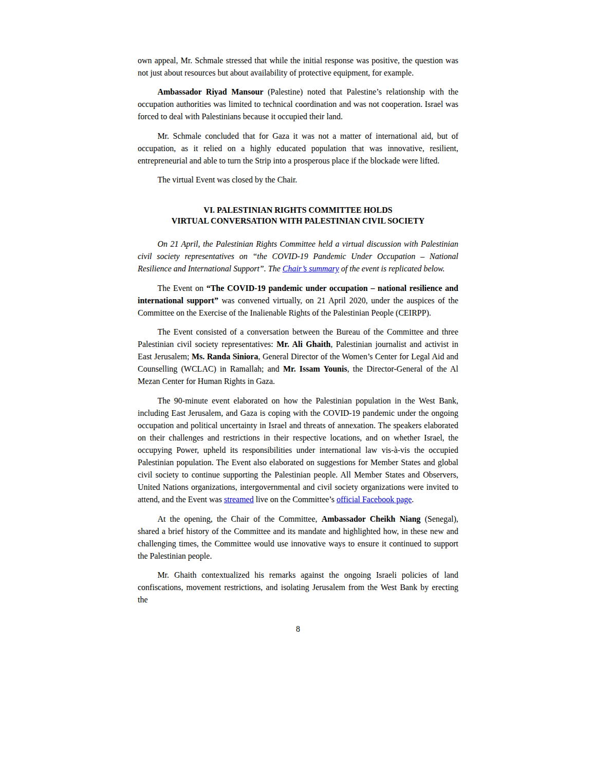own appeal, Mr. Schmale stressed that while the initial response was positive, the question was not just about resources but about availability of protective equipment, for example.
Ambassador Riyad Mansour (Palestine) noted that Palestine’s relationship with the occupation authorities was limited to technical coordination and was not cooperation. Israel was forced to deal with Palestinians because it occupied their land.
Mr. Schmale concluded that for Gaza it was not a matter of international aid, but of occupation, as it relied on a highly educated population that was innovative, resilient, entrepreneurial and able to turn the Strip into a prosperous place if the blockade were lifted.
The virtual Event was closed by the Chair.
VI. Palestinian Rights Committee Holds
Virtual Conversation with Palestinian Civil Society
On 21 April, the Palestinian Rights Committee held a virtual discussion with Palestinian civil society representatives on “the COVID-19 Pandemic Under Occupation – National Resilience and International Support”. The Chair’s summary of the event is replicated below.
The Event on “The COVID-19 pandemic under occupation – national resilience and international support” was convened virtually, on 21 April 2020, under the auspices of the Committee on the Exercise of the Inalienable Rights of the Palestinian People (CEIRPP).
The Event consisted of a conversation between the Bureau of the Committee and three Palestinian civil society representatives: Mr. Ali Ghaith, Palestinian journalist and activist in East Jerusalem; Ms. Randa Siniora, General Director of the Women’s Center for Legal Aid and Counselling (WCLAC) in Ramallah; and Mr. Issam Younis, the Director-General of the Al Mezan Center for Human Rights in Gaza.
The 90-minute event elaborated on how the Palestinian population in the West Bank, including East Jerusalem, and Gaza is coping with the COVID-19 pandemic under the ongoing occupation and political uncertainty in Israel and threats of annexation. The speakers elaborated on their challenges and restrictions in their respective locations, and on whether Israel, the occupying Power, upheld its responsibilities under international law vis-à-vis the occupied Palestinian population. The Event also elaborated on suggestions for Member States and global civil society to continue supporting the Palestinian people. All Member States and Observers, United Nations organizations, intergovernmental and civil society organizations were invited to attend, and the Event was streamed live on the Committee’s official Facebook page.
At the opening, the Chair of the Committee, Ambassador Cheikh Niang (Senegal), shared a brief history of the Committee and its mandate and highlighted how, in these new and challenging times, the Committee would use innovative ways to ensure it continued to support the Palestinian people.
Mr. Ghaith contextualized his remarks against the ongoing Israeli policies of land confiscations, movement restrictions, and isolating Jerusalem from the West Bank by erecting the
8